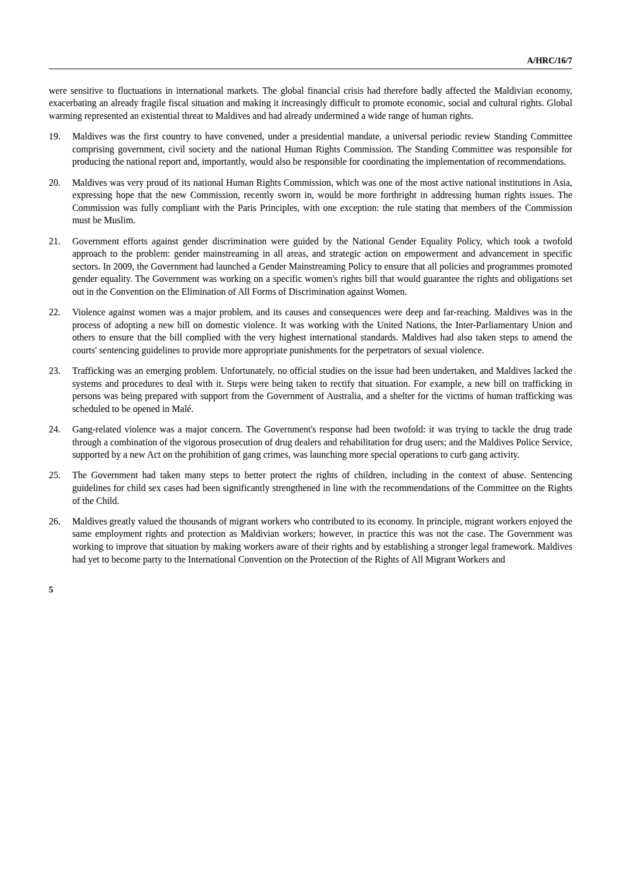A/HRC/16/7
were sensitive to fluctuations in international markets. The global financial crisis had therefore badly affected the Maldivian economy, exacerbating an already fragile fiscal situation and making it increasingly difficult to promote economic, social and cultural rights. Global warming represented an existential threat to Maldives and had already undermined a wide range of human rights.
19.
Maldives was the first country to have convened, under a presidential mandate, a universal periodic review Standing Committee comprising government, civil society and the national Human Rights Commission. The Standing Committee was responsible for producing the national report and, importantly, would also be responsible for coordinating the implementation of recommendations.
20.
Maldives was very proud of its national Human Rights Commission, which was one of the most active national institutions in Asia, expressing hope that the new Commission, recently sworn in, would be more forthright in addressing human rights issues. The Commission was fully compliant with the Paris Principles, with one exception: the rule stating that members of the Commission must be Muslim.
21.
Government efforts against gender discrimination were guided by the National Gender Equality Policy, which took a twofold approach to the problem: gender mainstreaming in all areas, and strategic action on empowerment and advancement in specific sectors. In 2009, the Government had launched a Gender Mainstreaming Policy to ensure that all policies and programmes promoted gender equality. The Government was working on a specific women's rights bill that would guarantee the rights and obligations set out in the Convention on the Elimination of All Forms of Discrimination against Women.
22.
Violence against women was a major problem, and its causes and consequences were deep and far-reaching. Maldives was in the process of adopting a new bill on domestic violence. It was working with the United Nations, the Inter-Parliamentary Union and others to ensure that the bill complied with the very highest international standards. Maldives had also taken steps to amend the courts' sentencing guidelines to provide more appropriate punishments for the perpetrators of sexual violence.
23.
Trafficking was an emerging problem. Unfortunately, no official studies on the issue had been undertaken, and Maldives lacked the systems and procedures to deal with it. Steps were being taken to rectify that situation. For example, a new bill on trafficking in persons was being prepared with support from the Government of Australia, and a shelter for the victims of human trafficking was scheduled to be opened in Malé.
24.
Gang-related violence was a major concern. The Government's response had been twofold: it was trying to tackle the drug trade through a combination of the vigorous prosecution of drug dealers and rehabilitation for drug users; and the Maldives Police Service, supported by a new Act on the prohibition of gang crimes, was launching more special operations to curb gang activity.
25.
The Government had taken many steps to better protect the rights of children, including in the context of abuse. Sentencing guidelines for child sex cases had been significantly strengthened in line with the recommendations of the Committee on the Rights of the Child.
26.
Maldives greatly valued the thousands of migrant workers who contributed to its economy. In principle, migrant workers enjoyed the same employment rights and protection as Maldivian workers; however, in practice this was not the case. The Government was working to improve that situation by making workers aware of their rights and by establishing a stronger legal framework. Maldives had yet to become party to the International Convention on the Protection of the Rights of All Migrant Workers and
5